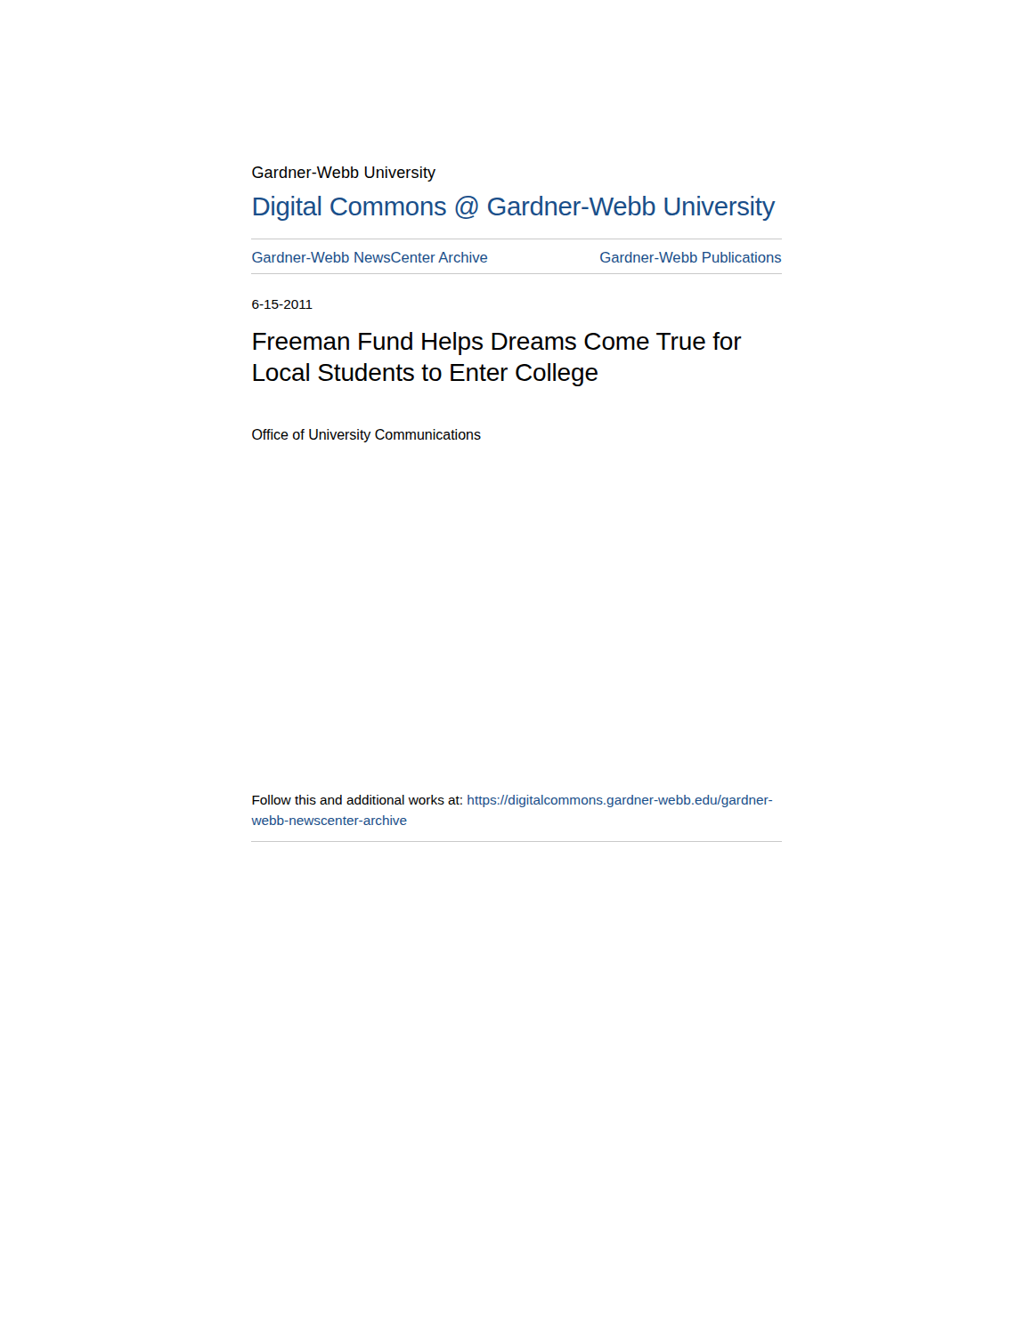Gardner-Webb University
Digital Commons @ Gardner-Webb University
Gardner-Webb NewsCenter Archive Gardner-Webb Publications
6-15-2011
Freeman Fund Helps Dreams Come True for Local Students to Enter College
Office of University Communications
Follow this and additional works at: https://digitalcommons.gardner-webb.edu/gardner-webb-newscenter-archive